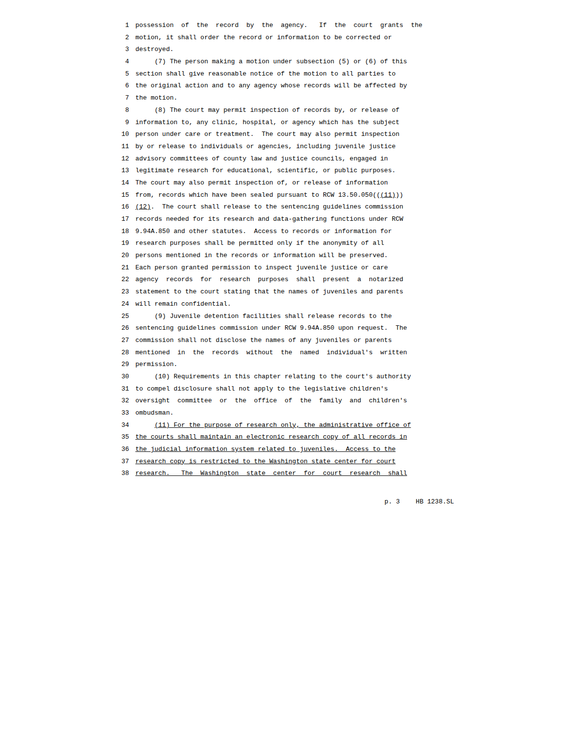possession of the record by the agency. If the court grants the
motion, it shall order the record or information to be corrected or
destroyed.
(7) The person making a motion under subsection (5) or (6) of this
section shall give reasonable notice of the motion to all parties to
the original action and to any agency whose records will be affected by
the motion.
(8) The court may permit inspection of records by, or release of
information to, any clinic, hospital, or agency which has the subject
person under care or treatment. The court may also permit inspection
by or release to individuals or agencies, including juvenile justice
advisory committees of county law and justice councils, engaged in
legitimate research for educational, scientific, or public purposes.
The court may also permit inspection of, or release of information
from, records which have been sealed pursuant to RCW 13.50.050(((11)))
(12). The court shall release to the sentencing guidelines commission
records needed for its research and data-gathering functions under RCW
9.94A.850 and other statutes. Access to records or information for
research purposes shall be permitted only if the anonymity of all
persons mentioned in the records or information will be preserved.
Each person granted permission to inspect juvenile justice or care
agency records for research purposes shall present a notarized
statement to the court stating that the names of juveniles and parents
will remain confidential.
(9) Juvenile detention facilities shall release records to the
sentencing guidelines commission under RCW 9.94A.850 upon request. The
commission shall not disclose the names of any juveniles or parents
mentioned in the records without the named individual's written
permission.
(10) Requirements in this chapter relating to the court's authority
to compel disclosure shall not apply to the legislative children's
oversight committee or the office of the family and children's
ombudsman.
(11) For the purpose of research only, the administrative office of
the courts shall maintain an electronic research copy of all records in
the judicial information system related to juveniles. Access to the
research copy is restricted to the Washington state center for court
research. The Washington state center for court research shall
p. 3 HB 1238.SL